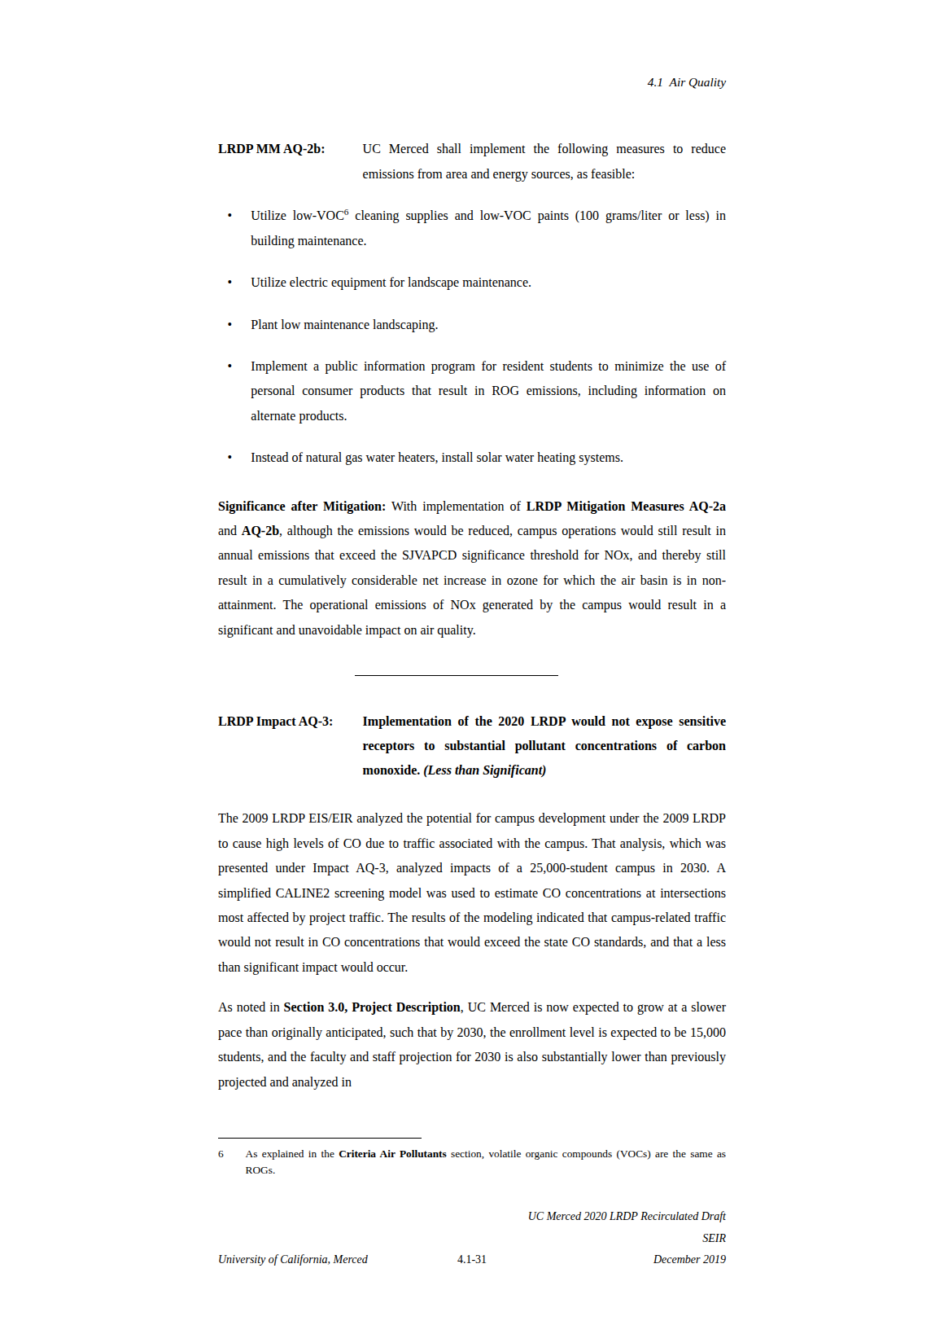4.1 Air Quality
LRDP MM AQ-2b:
UC Merced shall implement the following measures to reduce emissions from area and energy sources, as feasible:
Utilize low-VOC6 cleaning supplies and low-VOC paints (100 grams/liter or less) in building maintenance.
Utilize electric equipment for landscape maintenance.
Plant low maintenance landscaping.
Implement a public information program for resident students to minimize the use of personal consumer products that result in ROG emissions, including information on alternate products.
Instead of natural gas water heaters, install solar water heating systems.
Significance after Mitigation: With implementation of LRDP Mitigation Measures AQ-2a and AQ-2b, although the emissions would be reduced, campus operations would still result in annual emissions that exceed the SJVAPCD significance threshold for NOx, and thereby still result in a cumulatively considerable net increase in ozone for which the air basin is in non-attainment. The operational emissions of NOx generated by the campus would result in a significant and unavoidable impact on air quality.
LRDP Impact AQ-3:
Implementation of the 2020 LRDP would not expose sensitive receptors to substantial pollutant concentrations of carbon monoxide. (Less than Significant)
The 2009 LRDP EIS/EIR analyzed the potential for campus development under the 2009 LRDP to cause high levels of CO due to traffic associated with the campus. That analysis, which was presented under Impact AQ-3, analyzed impacts of a 25,000-student campus in 2030. A simplified CALINE2 screening model was used to estimate CO concentrations at intersections most affected by project traffic. The results of the modeling indicated that campus-related traffic would not result in CO concentrations that would exceed the state CO standards, and that a less than significant impact would occur.
As noted in Section 3.0, Project Description, UC Merced is now expected to grow at a slower pace than originally anticipated, such that by 2030, the enrollment level is expected to be 15,000 students, and the faculty and staff projection for 2030 is also substantially lower than previously projected and analyzed in
6
As explained in the Criteria Air Pollutants section, volatile organic compounds (VOCs) are the same as ROGs.
University of California, Merced
4.1-31
UC Merced 2020 LRDP Recirculated Draft SEIR
December 2019